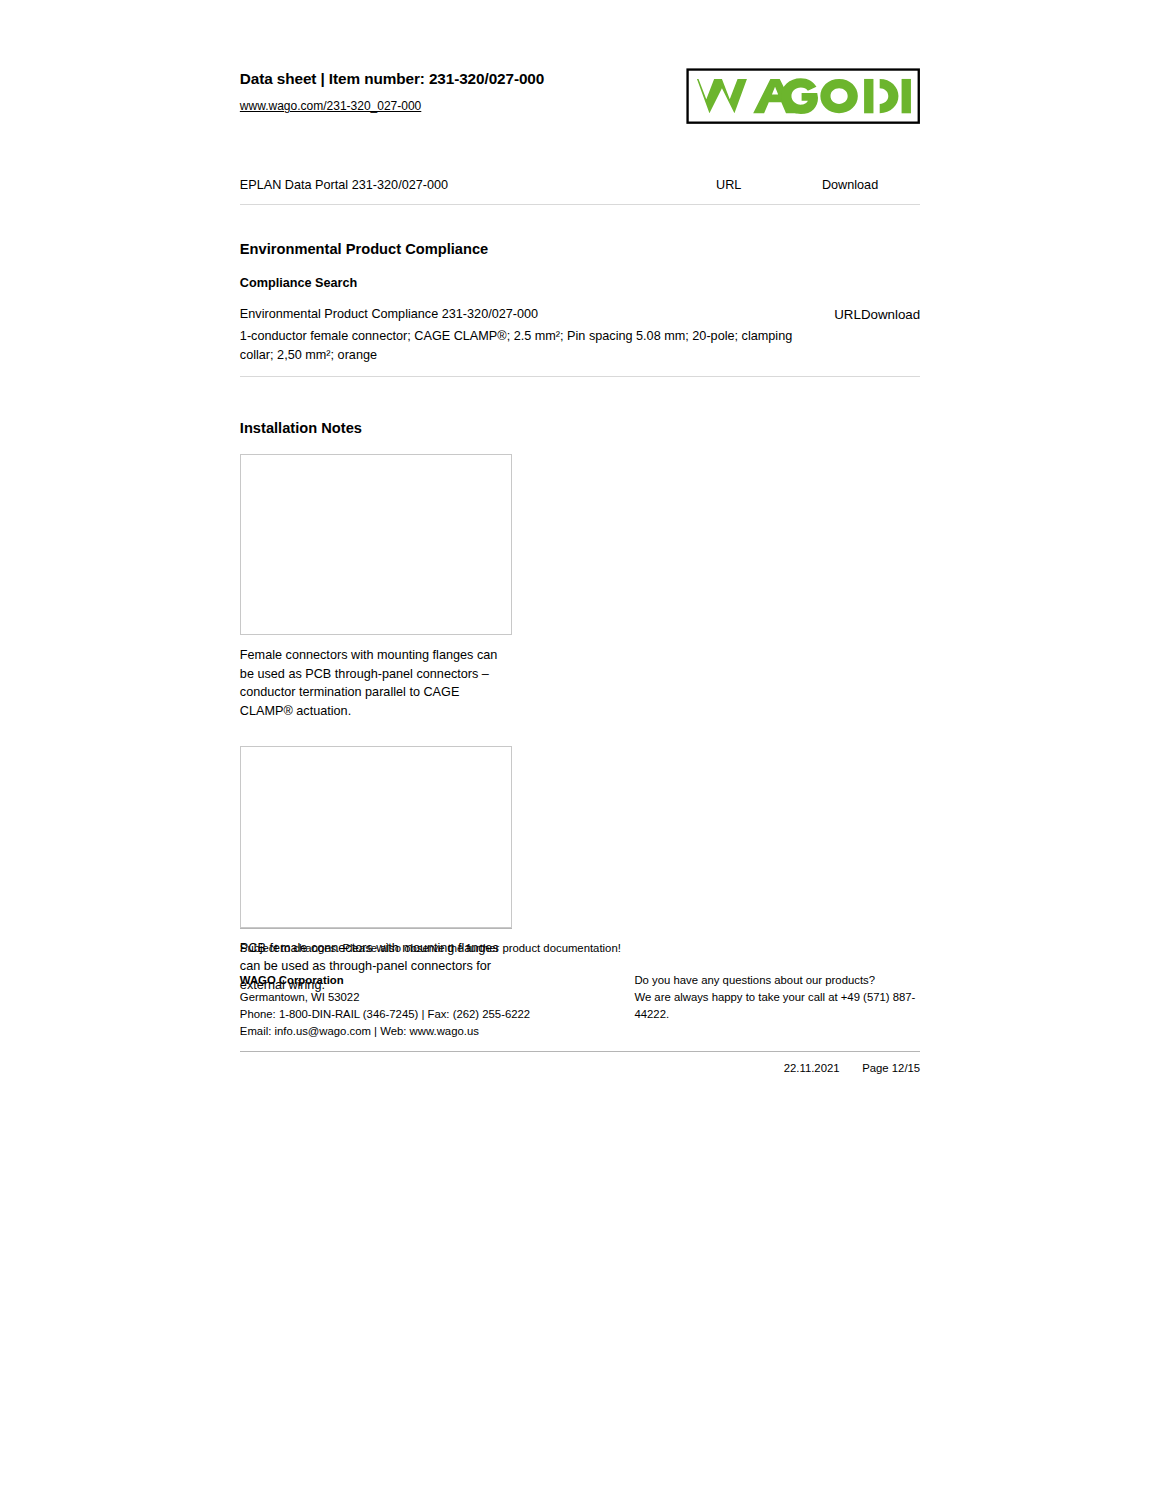Data sheet | Item number: 231-320/027-000
www.wago.com/231-320_027-000
EPLAN Data Portal 231-320/027-000
URL
Download
Environmental Product Compliance
Compliance Search
Environmental Product Compliance 231-320/027-000 1-conductor female connector; CAGE CLAMP®; 2.5 mm²; Pin spacing 5.08 mm; 20-pole; clamping collar; 2,50 mm²; orange
URL
Download
Installation Notes
Female connectors with mounting flanges can be used as PCB through-panel connectors – conductor termination parallel to CAGE CLAMP® actuation.
PCB female connectors with mounting flanges can be used as through-panel connectors for external wiring.
Subject to changes. Please also observe the further product documentation!
WAGO Corporation
Germantown, WI 53022
Phone: 1-800-DIN-RAIL (346-7245) | Fax: (262) 255-6222
Email: info.us@wago.com | Web: www.wago.us
Do you have any questions about our products?
We are always happy to take your call at +49 (571) 887-44222.
22.11.2021 Page 12/15